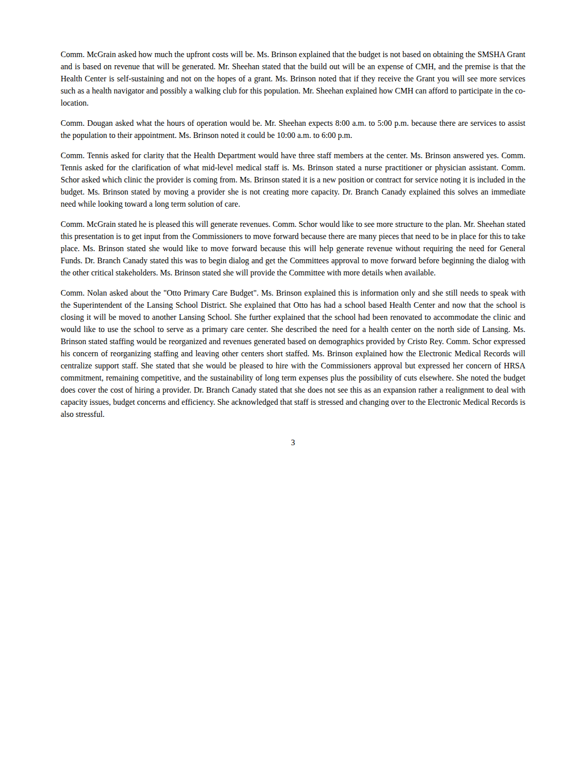Comm. McGrain asked how much the upfront costs will be. Ms. Brinson explained that the budget is not based on obtaining the SMSHA Grant and is based on revenue that will be generated. Mr. Sheehan stated that the build out will be an expense of CMH, and the premise is that the Health Center is self-sustaining and not on the hopes of a grant. Ms. Brinson noted that if they receive the Grant you will see more services such as a health navigator and possibly a walking club for this population. Mr. Sheehan explained how CMH can afford to participate in the co-location.
Comm. Dougan asked what the hours of operation would be. Mr. Sheehan expects 8:00 a.m. to 5:00 p.m. because there are services to assist the population to their appointment. Ms. Brinson noted it could be 10:00 a.m. to 6:00 p.m.
Comm. Tennis asked for clarity that the Health Department would have three staff members at the center. Ms. Brinson answered yes. Comm. Tennis asked for the clarification of what mid-level medical staff is. Ms. Brinson stated a nurse practitioner or physician assistant. Comm. Schor asked which clinic the provider is coming from. Ms. Brinson stated it is a new position or contract for service noting it is included in the budget. Ms. Brinson stated by moving a provider she is not creating more capacity. Dr. Branch Canady explained this solves an immediate need while looking toward a long term solution of care.
Comm. McGrain stated he is pleased this will generate revenues. Comm. Schor would like to see more structure to the plan. Mr. Sheehan stated this presentation is to get input from the Commissioners to move forward because there are many pieces that need to be in place for this to take place. Ms. Brinson stated she would like to move forward because this will help generate revenue without requiring the need for General Funds. Dr. Branch Canady stated this was to begin dialog and get the Committees approval to move forward before beginning the dialog with the other critical stakeholders. Ms. Brinson stated she will provide the Committee with more details when available.
Comm. Nolan asked about the "Otto Primary Care Budget". Ms. Brinson explained this is information only and she still needs to speak with the Superintendent of the Lansing School District. She explained that Otto has had a school based Health Center and now that the school is closing it will be moved to another Lansing School. She further explained that the school had been renovated to accommodate the clinic and would like to use the school to serve as a primary care center. She described the need for a health center on the north side of Lansing. Ms. Brinson stated staffing would be reorganized and revenues generated based on demographics provided by Cristo Rey. Comm. Schor expressed his concern of reorganizing staffing and leaving other centers short staffed. Ms. Brinson explained how the Electronic Medical Records will centralize support staff. She stated that she would be pleased to hire with the Commissioners approval but expressed her concern of HRSA commitment, remaining competitive, and the sustainability of long term expenses plus the possibility of cuts elsewhere. She noted the budget does cover the cost of hiring a provider. Dr. Branch Canady stated that she does not see this as an expansion rather a realignment to deal with capacity issues, budget concerns and efficiency. She acknowledged that staff is stressed and changing over to the Electronic Medical Records is also stressful.
3